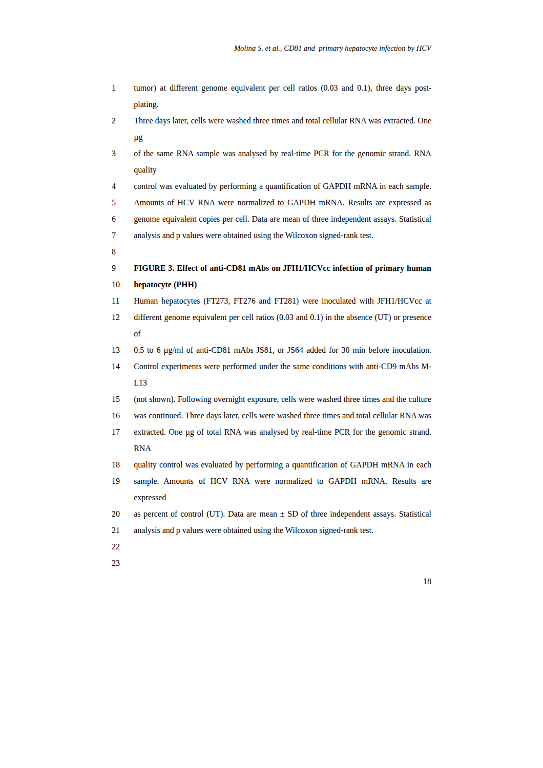Molina S. et al., CD81 and primary hepatocyte infection by HCV
| 1 | tumor) at different genome equivalent per cell ratios (0.03 and 0.1), three days post-plating. |
| 2 | Three days later, cells were washed three times and total cellular RNA was extracted. One µg |
| 3 | of the same RNA sample was analysed by real-time PCR for the genomic strand. RNA quality |
| 4 | control was evaluated by performing a quantification of GAPDH mRNA in each sample. |
| 5 | Amounts of HCV RNA were normalized to GAPDH mRNA. Results are expressed as |
| 6 | genome equivalent copies per cell. Data are mean of three independent assays. Statistical |
| 7 | analysis and p values were obtained using the Wilcoxon signed-rank test. |
| 8 | |
| 9 | FIGURE 3. Effect of anti-CD81 mAbs on JFH1/HCVcc infection of primary human |
| 10 | hepatocyte (PHH) |
| 11 | Human hepatocytes (FT273, FT276 and FT281) were inoculated with JFH1/HCVcc at |
| 12 | different genome equivalent per cell ratios (0.03 and 0.1) in the absence (UT) or presence of |
| 13 | 0.5 to 6 µg/ml of anti-CD81 mAbs JS81, or JS64 added for 30 min before inoculation. |
| 14 | Control experiments were performed under the same conditions with anti-CD9 mAbs M-L13 |
| 15 | (not shown). Following overnight exposure, cells were washed three times and the culture |
| 16 | was continued. Three days later, cells were washed three times and total cellular RNA was |
| 17 | extracted. One µg of total RNA was analysed by real-time PCR for the genomic strand. RNA |
| 18 | quality control was evaluated by performing a quantification of GAPDH mRNA in each |
| 19 | sample. Amounts of HCV RNA were normalized to GAPDH mRNA. Results are expressed |
| 20 | as percent of control (UT). Data are mean ± SD of three independent assays. Statistical |
| 21 | analysis and p values were obtained using the Wilcoxon signed-rank test. |
| 22 | |
| 23 | |
18